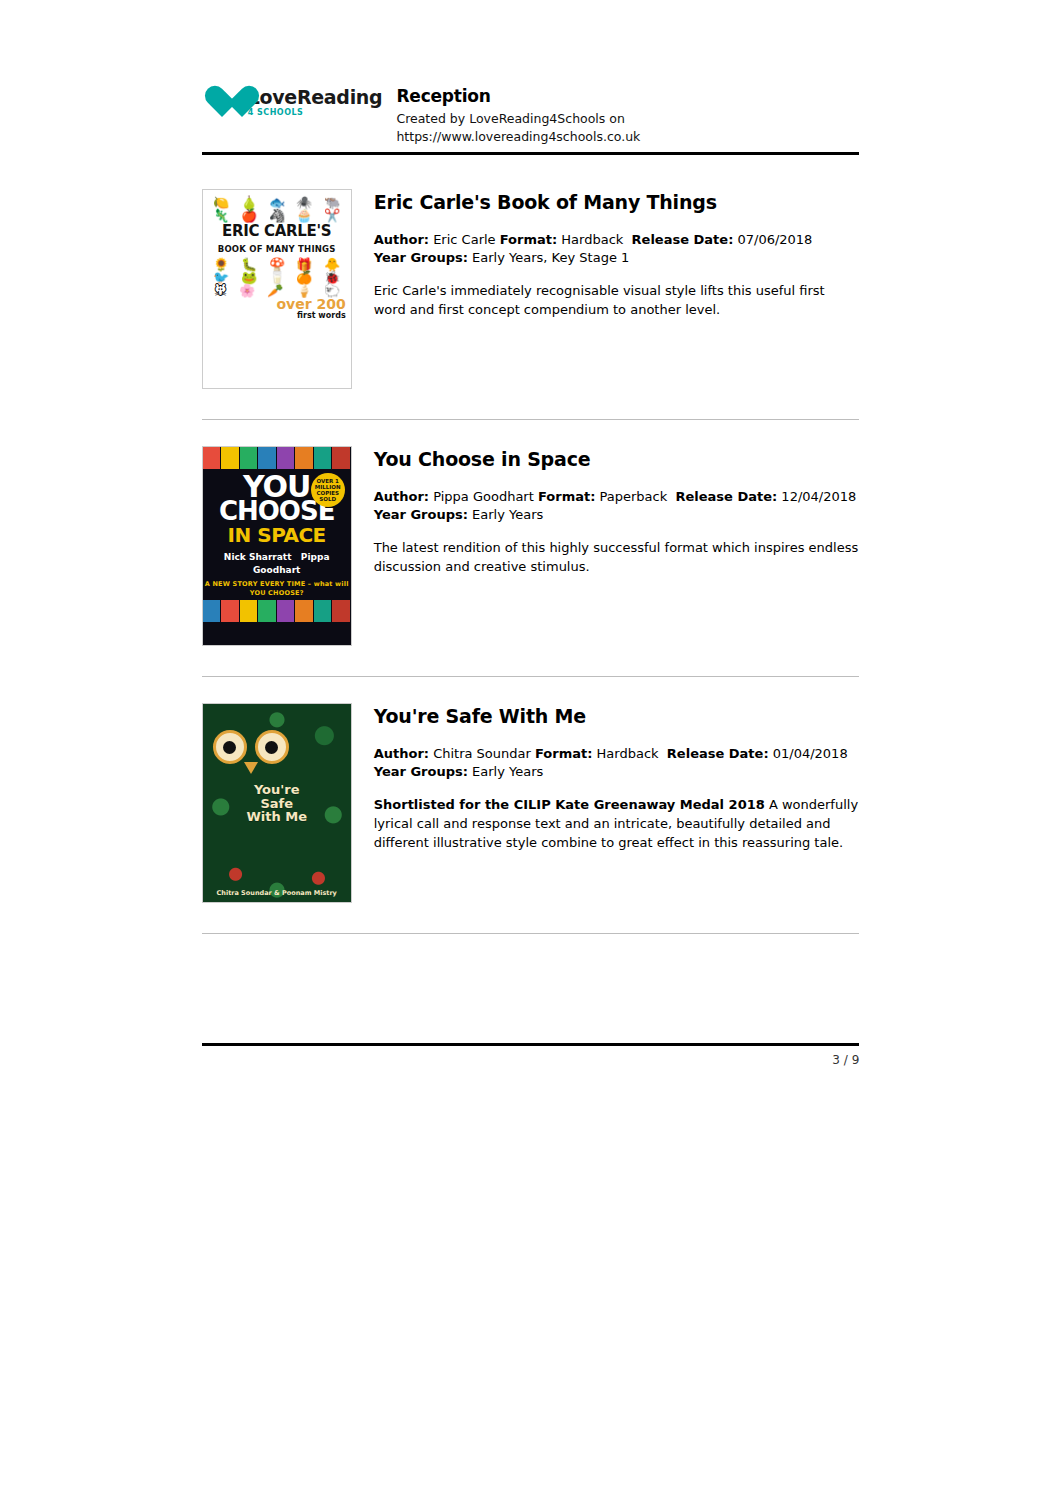Love Reading
4 SCHOOLS
Reception
Created by LoveReading4Schools on https://www.lovereading4schools.co.uk
🍋🍐🐟🕷️🐃
🦎🍎🦓🧁✂️
ERIC CARLE'S BOOK OF MANY THINGS
🌻🐛🍄🎁🐥
🐦🐸🥛🍊🐞
🐭🌸🥕🍦🐑
over 200first words
Eric Carle's Book of Many Things
Author: Eric Carle Format: Hardback Release Date: 07/06/2018
Year Groups: Early Years, Key Stage 1
Eric Carle's immediately recognisable visual style lifts this useful first word and first concept compendium to another level.
OVER 1 MILLION COPIES SOLD
YOU
CHOOSE
IN SPACE
Nick Sharratt Pippa Goodhart
A NEW STORY EVERY TIME – what will YOU CHOOSE?
You Choose in Space
Author: Pippa Goodhart Format: Paperback Release Date: 12/04/2018 Year Groups: Early Years
The latest rendition of this highly successful format which inspires endless discussion and creative stimulus.
You're
Safe
With Me
Chitra Soundar & Poonam Mistry
You're Safe With Me
Author: Chitra Soundar Format: Hardback Release Date: 01/04/2018
Year Groups: Early Years
Shortlisted for the CILIP Kate Greenaway Medal 2018 A wonderfully lyrical call and response text and an intricate, beautifully detailed and different illustrative style combine to great effect in this reassuring tale.
3 / 9